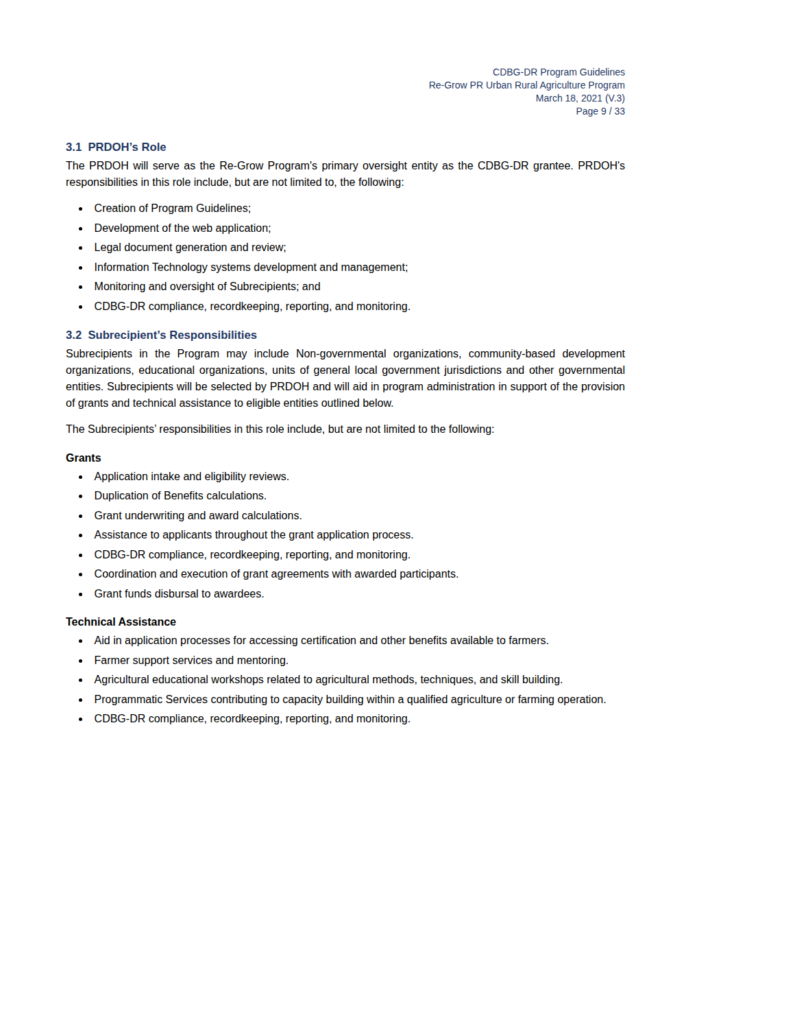CDBG-DR Program Guidelines
Re-Grow PR Urban Rural Agriculture Program
March 18, 2021 (V.3)
Page 9 / 33
3.1 PRDOH’s Role
The PRDOH will serve as the Re-Grow Program's primary oversight entity as the CDBG-DR grantee. PRDOH's responsibilities in this role include, but are not limited to, the following:
Creation of Program Guidelines;
Development of the web application;
Legal document generation and review;
Information Technology systems development and management;
Monitoring and oversight of Subrecipients; and
CDBG-DR compliance, recordkeeping, reporting, and monitoring.
3.2 Subrecipient’s Responsibilities
Subrecipients in the Program may include Non-governmental organizations, community-based development organizations, educational organizations, units of general local government jurisdictions and other governmental entities. Subrecipients will be selected by PRDOH and will aid in program administration in support of the provision of grants and technical assistance to eligible entities outlined below.
The Subrecipients’ responsibilities in this role include, but are not limited to the following:
Grants
Application intake and eligibility reviews.
Duplication of Benefits calculations.
Grant underwriting and award calculations.
Assistance to applicants throughout the grant application process.
CDBG-DR compliance, recordkeeping, reporting, and monitoring.
Coordination and execution of grant agreements with awarded participants.
Grant funds disbursal to awardees.
Technical Assistance
Aid in application processes for accessing certification and other benefits available to farmers.
Farmer support services and mentoring.
Agricultural educational workshops related to agricultural methods, techniques, and skill building.
Programmatic Services contributing to capacity building within a qualified agriculture or farming operation.
CDBG-DR compliance, recordkeeping, reporting, and monitoring.